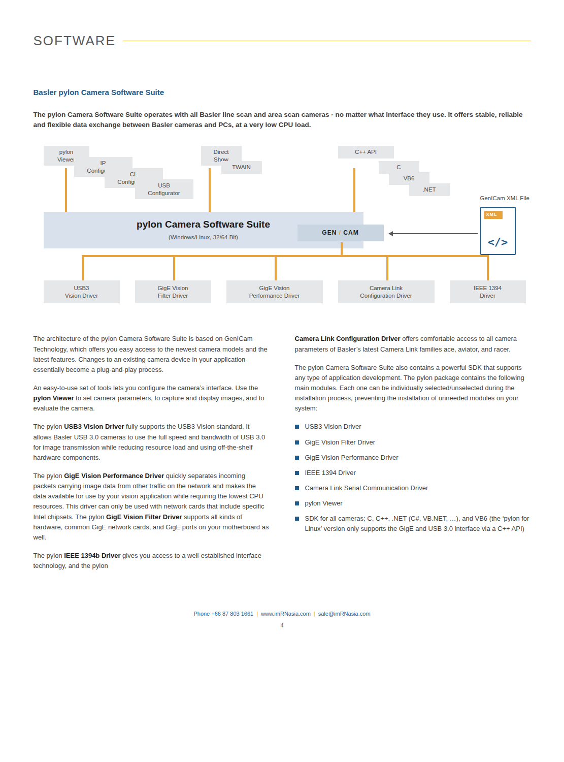SOFTWARE
Basler pylon Camera Software Suite
The pylon Camera Software Suite operates with all Basler line scan and area scan cameras - no matter what interface they use. It offers stable, reliable and flexible data exchange between Basler cameras and PCs, at a very low CPU load.
pylon
Viewer
IP
Configurator
CL
Configurator
USB
Configurator
Direct
Show
TWAIN
C++ API
C
VB6
.NET
pylon Camera Software Suite (Windows/Linux, 32/64 Bit)
GEN i CAM
GenICam XML File
XML
</>
USB3
Vision Driver
GigE Vision
Filter Driver
GigE Vision
Performance Driver
Camera Link
Configuration Driver
IEEE 1394
Driver
The architecture of the pylon Camera Software Suite is based on GenICam Technology, which offers you easy access to the newest camera models and the latest features. Changes to an existing camera device in your application essentially become a plug-and-play process.
An easy-to-use set of tools lets you configure the camera’s interface. Use the pylon Viewer to set camera parameters, to capture and display images, and to evaluate the camera.
The pylon USB3 Vision Driver fully supports the USB3 Vision standard. It allows Basler USB 3.0 cameras to use the full speed and bandwidth of USB 3.0 for image transmission while reducing resource load and using off-the-shelf hardware components.
The pylon GigE Vision Performance Driver quickly separates incoming packets carrying image data from other traffic on the network and makes the data available for use by your vision application while requiring the lowest CPU resources. This driver can only be used with network cards that include specific Intel chipsets. The pylon GigE Vision Filter Driver supports all kinds of hardware, common GigE network cards, and GigE ports on your motherboard as well.
The pylon IEEE 1394b Driver gives you access to a well-established interface technology, and the pylon
Camera Link Configuration Driver offers comfortable access to all camera parameters of Basler’s latest Camera Link families ace, aviator, and racer.
The pylon Camera Software Suite also contains a powerful SDK that supports any type of application development. The pylon package contains the following main modules. Each one can be individually selected/unselected during the installation process, preventing the installation of unneeded modules on your system:
USB3 Vision Driver
GigE Vision Filter Driver
GigE Vision Performance Driver
IEEE 1394 Driver
Camera Link Serial Communication Driver
pylon Viewer
SDK for all cameras; C, C++, .NET (C#, VB.NET, …), and VB6 (the ‘pylon for Linux’ version only supports the GigE and USB 3.0 interface via a C++ API)
Phone +66 87 803 1661|www.imRNasia.com|sale@imRNasia.com
4